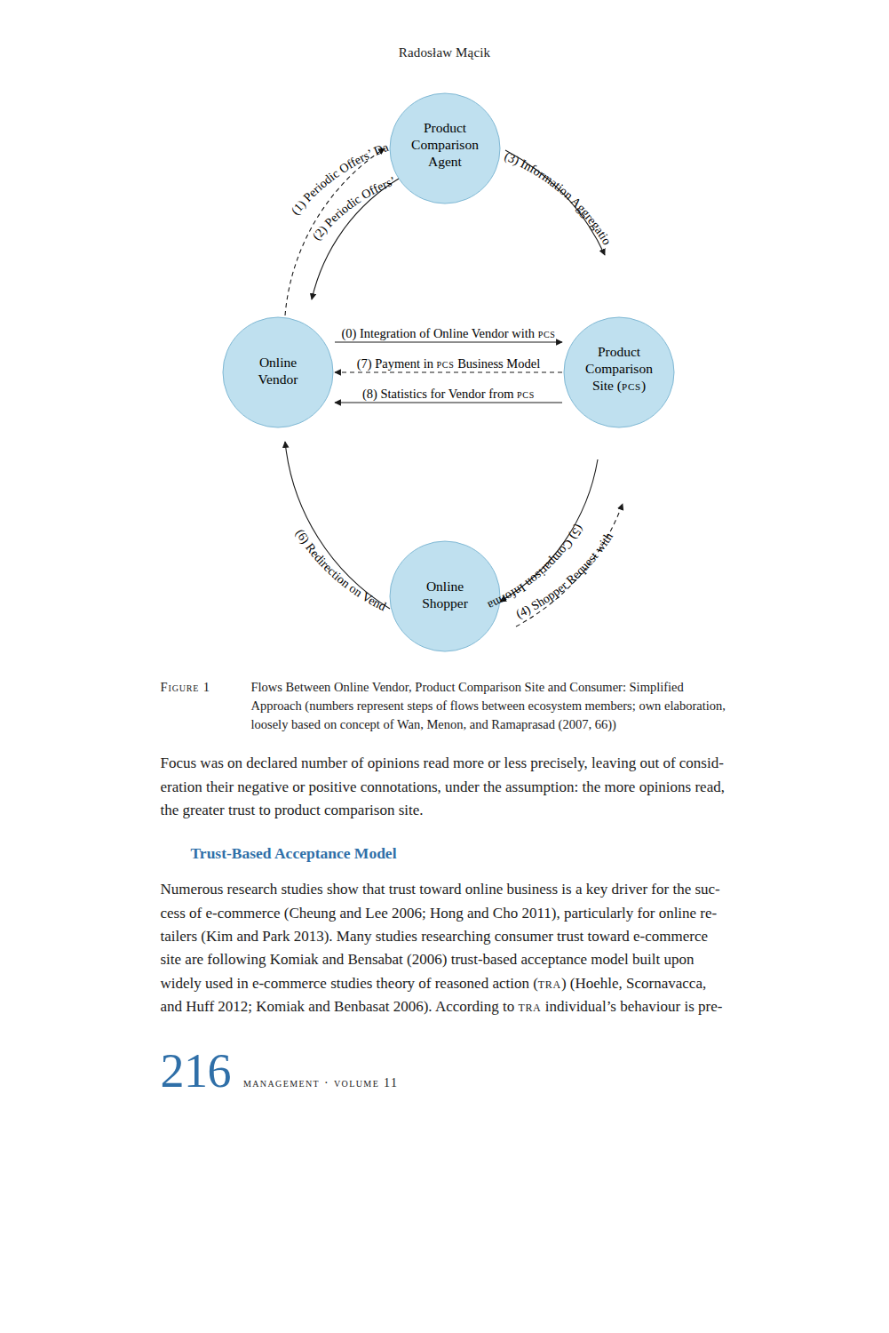Radosław Mącik
Flows between online vendor, product comparison site and consumer A circular diagram with four nodes: Product Comparison Agent at top, Online Vendor at left, Product Comparison Site at right, and Online Shopper at bottom. Arrows labelled 0 through 8 show flows between them. Product Comparison Agent Online Vendor Product Comparison Site (pcs) Online Shopper (0) Integration of Online Vendor with pcs (7) Payment in pcs Business Model (8) Statistics for Vendor from pcs (1) Periodic Offers’ Data Request (2) Periodic Offers’ Data Download (3) Information Aggregation (6) Redirection on Vendor’s Online Shop (5) Comparison Information using Selected Criterions (4) Shopper Request with Selected Comparison Criterions
Figure 1 Flows Between Online Vendor, Product Comparison Site and Consumer: Simplified Approach (numbers represent steps of flows between ecosystem members; own elaboration, loosely based on concept of Wan, Menon, and Ramaprasad (2007, 66))
Focus was on declared number of opinions read more or less precisely, leaving out of consideration their negative or positive connotations, under the assumption: the more opinions read, the greater trust to product comparison site.
Trust-Based Acceptance Model
Numerous research studies show that trust toward online business is a key driver for the success of e-commerce (Cheung and Lee 2006; Hong and Cho 2011), particularly for online retailers (Kim and Park 2013). Many studies researching consumer trust toward e-commerce site are following Komiak and Bensabat (2006) trust-based acceptance model built upon widely used in e-commerce studies theory of reasoned action (tra) (Hoehle, Scornavacca, and Huff 2012; Komiak and Benbasat 2006). According to tra individual’s behaviour is pre-
216 management · volume 11